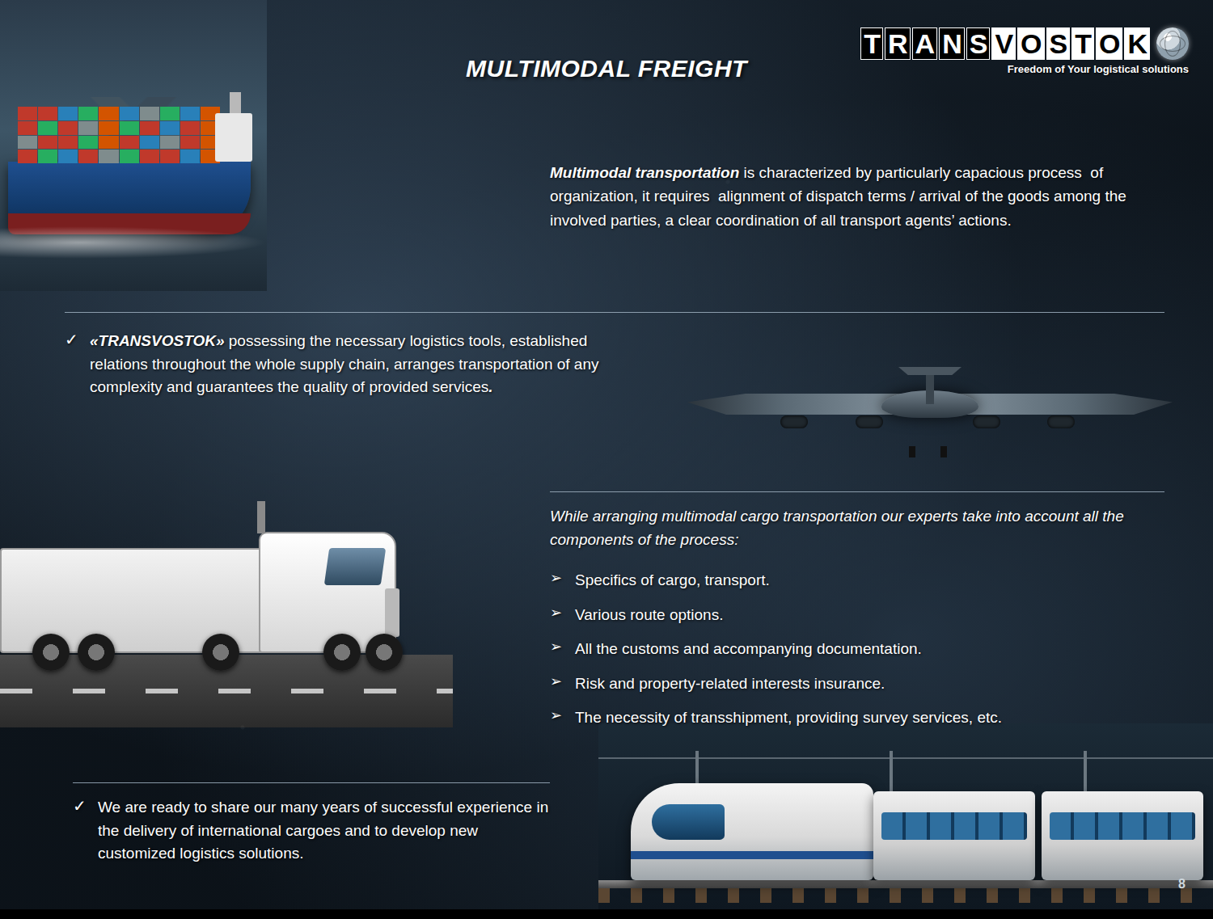MULTIMODAL FREIGHT
TRANSVOSTOK
Freedom of Your logistical solutions
Multimodal transportation is characterized by particularly capacious process of organization, it requires alignment of dispatch terms / arrival of the goods among the involved parties, a clear coordination of all transport agents’ actions.
✓
«TRANSVOSTOK» possessing the necessary logistics tools, established relations throughout the whole supply chain, arranges transportation of any complexity and guarantees the quality of provided services.
While arranging multimodal cargo transportation our experts take into account all the components of the process:
➢Specifics of cargo, transport.
➢Various route options.
➢All the customs and accompanying documentation.
➢Risk and property-related interests insurance.
➢The necessity of transshipment, providing survey services, etc.
✓
We are ready to share our many years of successful experience in the delivery of international cargoes and to develop new customized logistics solutions.
8